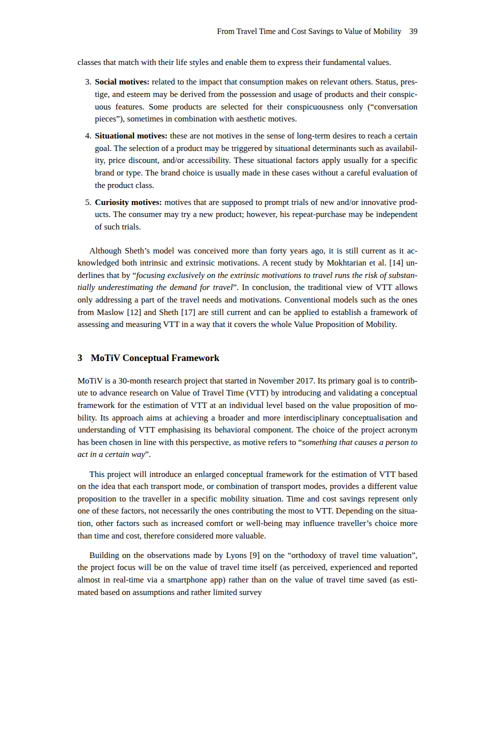From Travel Time and Cost Savings to Value of Mobility 39
classes that match with their life styles and enable them to express their fundamental values.
Social motives: related to the impact that consumption makes on relevant others. Status, prestige, and esteem may be derived from the possession and usage of products and their conspicuous features. Some products are selected for their conspicuousness only (“conversation pieces”), sometimes in combination with aesthetic motives.
Situational motives: these are not motives in the sense of long-term desires to reach a certain goal. The selection of a product may be triggered by situational determinants such as availability, price discount, and/or accessibility. These situational factors apply usually for a specific brand or type. The brand choice is usually made in these cases without a careful evaluation of the product class.
Curiosity motives: motives that are supposed to prompt trials of new and/or innovative products. The consumer may try a new product; however, his repeat-purchase may be independent of such trials.
Although Sheth’s model was conceived more than forty years ago, it is still current as it acknowledged both intrinsic and extrinsic motivations. A recent study by Mokhtarian et al. [14] underlines that by “focusing exclusively on the extrinsic motivations to travel runs the risk of substantially underestimating the demand for travel”. In conclusion, the traditional view of VTT allows only addressing a part of the travel needs and motivations. Conventional models such as the ones from Maslow [12] and Sheth [17] are still current and can be applied to establish a framework of assessing and measuring VTT in a way that it covers the whole Value Proposition of Mobility.
3 MoTiV Conceptual Framework
MoTiV is a 30-month research project that started in November 2017. Its primary goal is to contribute to advance research on Value of Travel Time (VTT) by introducing and validating a conceptual framework for the estimation of VTT at an individual level based on the value proposition of mobility. Its approach aims at achieving a broader and more interdisciplinary conceptualisation and understanding of VTT emphasising its behavioral component. The choice of the project acronym has been chosen in line with this perspective, as motive refers to “something that causes a person to act in a certain way”.
This project will introduce an enlarged conceptual framework for the estimation of VTT based on the idea that each transport mode, or combination of transport modes, provides a different value proposition to the traveller in a specific mobility situation. Time and cost savings represent only one of these factors, not necessarily the ones contributing the most to VTT. Depending on the situation, other factors such as increased comfort or well-being may influence traveller’s choice more than time and cost, therefore considered more valuable.
Building on the observations made by Lyons [9] on the “orthodoxy of travel time valuation”, the project focus will be on the value of travel time itself (as perceived, experienced and reported almost in real-time via a smartphone app) rather than on the value of travel time saved (as estimated based on assumptions and rather limited survey